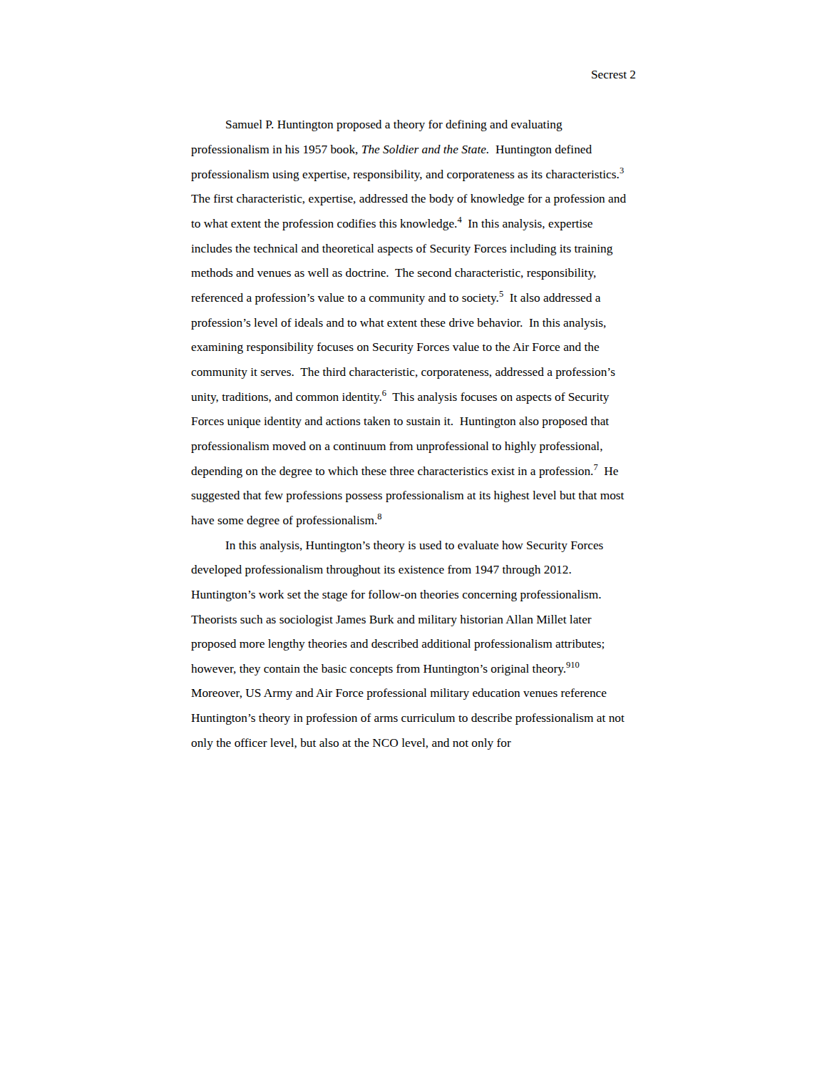Secrest 2
Samuel P. Huntington proposed a theory for defining and evaluating professionalism in his 1957 book, The Soldier and the State. Huntington defined professionalism using expertise, responsibility, and corporateness as its characteristics.3 The first characteristic, expertise, addressed the body of knowledge for a profession and to what extent the profession codifies this knowledge.4 In this analysis, expertise includes the technical and theoretical aspects of Security Forces including its training methods and venues as well as doctrine. The second characteristic, responsibility, referenced a profession’s value to a community and to society.5 It also addressed a profession’s level of ideals and to what extent these drive behavior. In this analysis, examining responsibility focuses on Security Forces value to the Air Force and the community it serves. The third characteristic, corporateness, addressed a profession’s unity, traditions, and common identity.6 This analysis focuses on aspects of Security Forces unique identity and actions taken to sustain it. Huntington also proposed that professionalism moved on a continuum from unprofessional to highly professional, depending on the degree to which these three characteristics exist in a profession.7 He suggested that few professions possess professionalism at its highest level but that most have some degree of professionalism.8
In this analysis, Huntington’s theory is used to evaluate how Security Forces developed professionalism throughout its existence from 1947 through 2012. Huntington’s work set the stage for follow-on theories concerning professionalism. Theorists such as sociologist James Burk and military historian Allan Millet later proposed more lengthy theories and described additional professionalism attributes; however, they contain the basic concepts from Huntington’s original theory.910 Moreover, US Army and Air Force professional military education venues reference Huntington’s theory in profession of arms curriculum to describe professionalism at not only the officer level, but also at the NCO level, and not only for